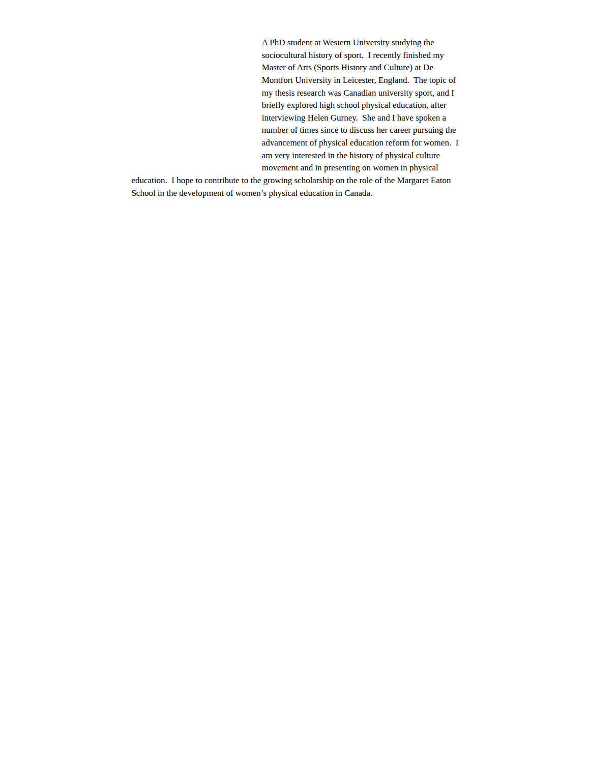A PhD student at Western University studying the sociocultural history of sport. I recently finished my Master of Arts (Sports History and Culture) at De Montfort University in Leicester, England. The topic of my thesis research was Canadian university sport, and I briefly explored high school physical education, after interviewing Helen Gurney. She and I have spoken a number of times since to discuss her career pursuing the advancement of physical education reform for women. I am very interested in the history of physical culture movement and in presenting on women in physical education. I hope to contribute to the growing scholarship on the role of the Margaret Eaton School in the development of women’s physical education in Canada.